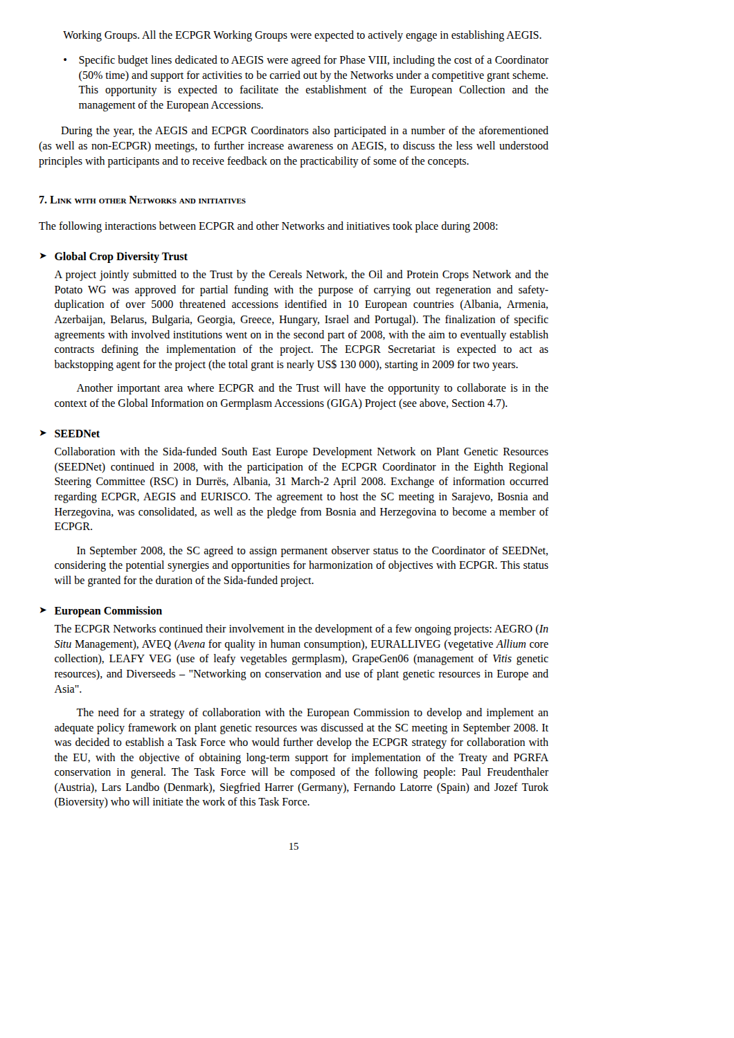Working Groups. All the ECPGR Working Groups were expected to actively engage in establishing AEGIS.
Specific budget lines dedicated to AEGIS were agreed for Phase VIII, including the cost of a Coordinator (50% time) and support for activities to be carried out by the Networks under a competitive grant scheme. This opportunity is expected to facilitate the establishment of the European Collection and the management of the European Accessions.
During the year, the AEGIS and ECPGR Coordinators also participated in a number of the aforementioned (as well as non-ECPGR) meetings, to further increase awareness on AEGIS, to discuss the less well understood principles with participants and to receive feedback on the practicability of some of the concepts.
7. Link with other Networks and initiatives
The following interactions between ECPGR and other Networks and initiatives took place during 2008:
Global Crop Diversity Trust
A project jointly submitted to the Trust by the Cereals Network, the Oil and Protein Crops Network and the Potato WG was approved for partial funding with the purpose of carrying out regeneration and safety-duplication of over 5000 threatened accessions identified in 10 European countries (Albania, Armenia, Azerbaijan, Belarus, Bulgaria, Georgia, Greece, Hungary, Israel and Portugal). The finalization of specific agreements with involved institutions went on in the second part of 2008, with the aim to eventually establish contracts defining the implementation of the project. The ECPGR Secretariat is expected to act as backstopping agent for the project (the total grant is nearly US$ 130 000), starting in 2009 for two years.
Another important area where ECPGR and the Trust will have the opportunity to collaborate is in the context of the Global Information on Germplasm Accessions (GIGA) Project (see above, Section 4.7).
SEEDNet
Collaboration with the Sida-funded South East Europe Development Network on Plant Genetic Resources (SEEDNet) continued in 2008, with the participation of the ECPGR Coordinator in the Eighth Regional Steering Committee (RSC) in Durrës, Albania, 31 March-2 April 2008. Exchange of information occurred regarding ECPGR, AEGIS and EURISCO. The agreement to host the SC meeting in Sarajevo, Bosnia and Herzegovina, was consolidated, as well as the pledge from Bosnia and Herzegovina to become a member of ECPGR.
In September 2008, the SC agreed to assign permanent observer status to the Coordinator of SEEDNet, considering the potential synergies and opportunities for harmonization of objectives with ECPGR. This status will be granted for the duration of the Sida-funded project.
European Commission
The ECPGR Networks continued their involvement in the development of a few ongoing projects: AEGRO (In Situ Management), AVEQ (Avena for quality in human consumption), EURALLIVEG (vegetative Allium core collection), LEAFY VEG (use of leafy vegetables germplasm), GrapeGen06 (management of Vitis genetic resources), and Diverseeds – "Networking on conservation and use of plant genetic resources in Europe and Asia".
The need for a strategy of collaboration with the European Commission to develop and implement an adequate policy framework on plant genetic resources was discussed at the SC meeting in September 2008. It was decided to establish a Task Force who would further develop the ECPGR strategy for collaboration with the EU, with the objective of obtaining long-term support for implementation of the Treaty and PGRFA conservation in general. The Task Force will be composed of the following people: Paul Freudenthaler (Austria), Lars Landbo (Denmark), Siegfried Harrer (Germany), Fernando Latorre (Spain) and Jozef Turok (Bioversity) who will initiate the work of this Task Force.
15